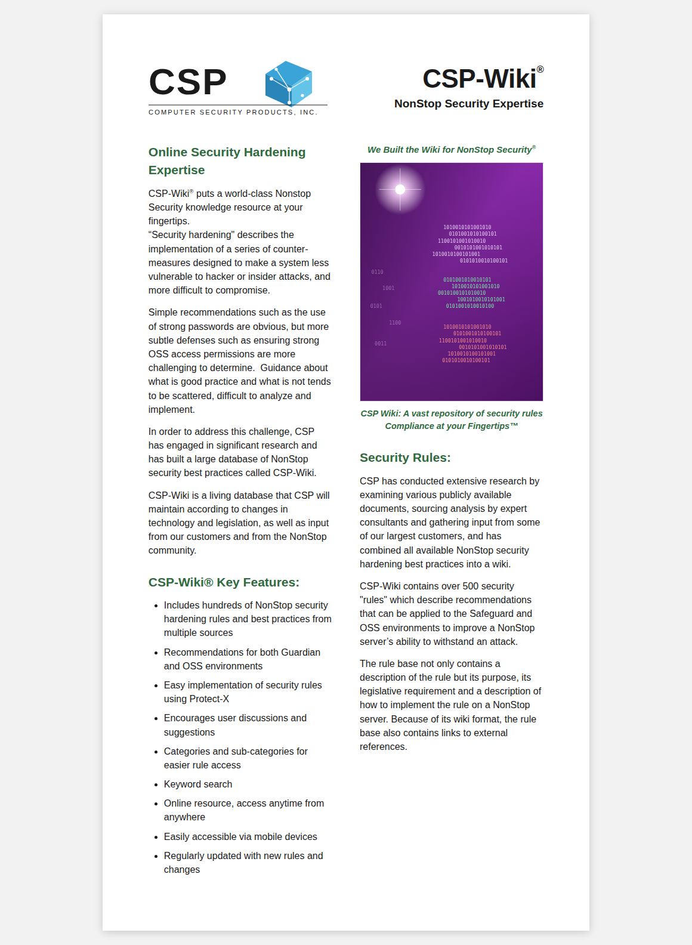CSP COMPUTER SECURITY PRODUCTS, INC.
CSP-Wiki®
NonStop Security Expertise
Online Security Hardening Expertise
CSP-Wiki® puts a world-class Nonstop Security knowledge resource at your fingertips.
“Security hardening" describes the implementation of a series of counter-measures designed to make a system less vulnerable to hacker or insider attacks, and more difficult to compromise.
Simple recommendations such as the use of strong passwords are obvious, but more subtle defenses such as ensuring strong OSS access permissions are more challenging to determine. Guidance about what is good practice and what is not tends to be scattered, difficult to analyze and implement.
In order to address this challenge, CSP has engaged in significant research and has built a large database of NonStop security best practices called CSP-Wiki.
CSP-Wiki is a living database that CSP will maintain according to changes in technology and legislation, as well as input from our customers and from the NonStop community.
CSP-Wiki® Key Features:
Includes hundreds of NonStop security hardening rules and best practices from multiple sources
Recommendations for both Guardian and OSS environments
Easy implementation of security rules using Protect-X
Encourages user discussions and suggestions
Categories and sub-categories for easier rule access
Keyword search
Online resource, access anytime from anywhere
Easily accessible via mobile devices
Regularly updated with new rules and changes
We Built the Wiki for NonStop Security®
1010010101001010 0101001010100101 1100101001010010 0010101001010101 1010010100101001 0101010010100101 0101001010010101 1010010101001010 0010100101010010 1001010010101001 0101001010010100 1010010101001010 0101001010100101 1100101001010010 0010101001010101 1010010100101001 0101010010100101 0110 1001 0101 1100 0011
CSP Wiki: A vast repository of security rules Compliance at your Fingertips™
Security Rules:
CSP has conducted extensive research by examining various publicly available documents, sourcing analysis by expert consultants and gathering input from some of our largest customers, and has combined all available NonStop security hardening best practices into a wiki.
CSP-Wiki contains over 500 security "rules" which describe recommendations that can be applied to the Safeguard and OSS environments to improve a NonStop server’s ability to withstand an attack.
The rule base not only contains a description of the rule but its purpose, its legislative requirement and a description of how to implement the rule on a NonStop server. Because of its wiki format, the rule base also contains links to external references.